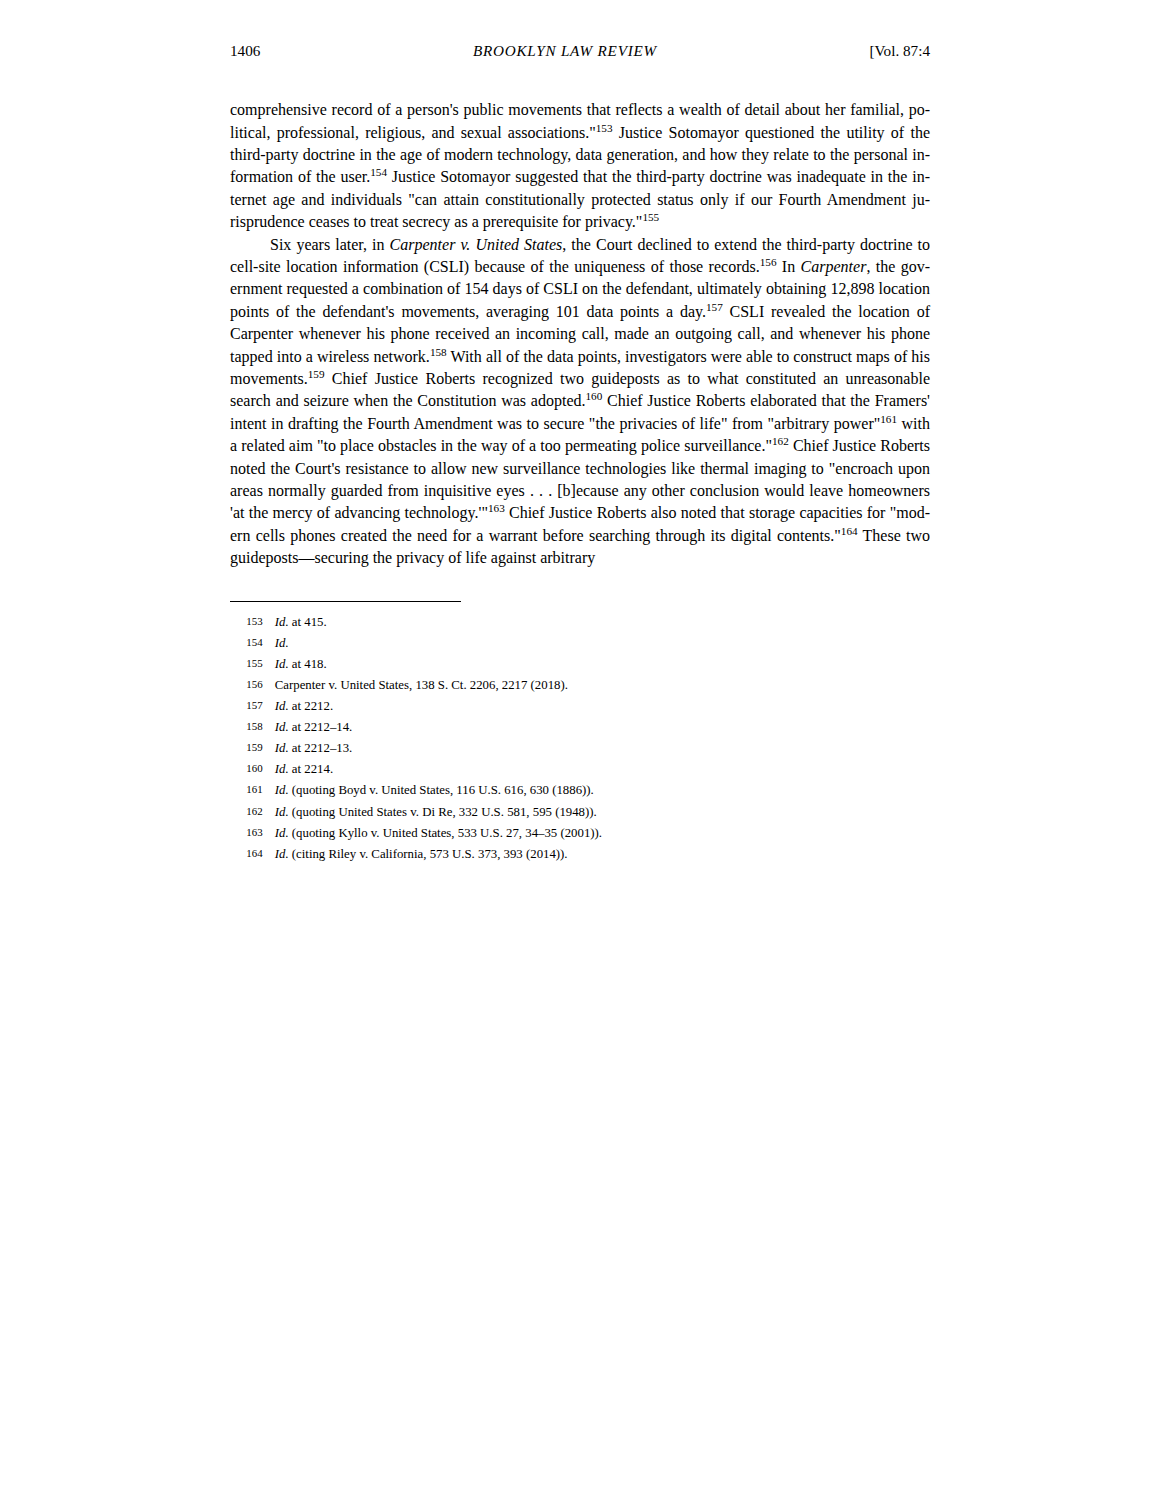1406 BROOKLYN LAW REVIEW [Vol. 87:4
comprehensive record of a person's public movements that reflects a wealth of detail about her familial, political, professional, religious, and sexual associations."153 Justice Sotomayor questioned the utility of the third-party doctrine in the age of modern technology, data generation, and how they relate to the personal information of the user.154 Justice Sotomayor suggested that the third-party doctrine was inadequate in the internet age and individuals "can attain constitutionally protected status only if our Fourth Amendment jurisprudence ceases to treat secrecy as a prerequisite for privacy."155
Six years later, in Carpenter v. United States, the Court declined to extend the third-party doctrine to cell-site location information (CSLI) because of the uniqueness of those records.156 In Carpenter, the government requested a combination of 154 days of CSLI on the defendant, ultimately obtaining 12,898 location points of the defendant's movements, averaging 101 data points a day.157 CSLI revealed the location of Carpenter whenever his phone received an incoming call, made an outgoing call, and whenever his phone tapped into a wireless network.158 With all of the data points, investigators were able to construct maps of his movements.159 Chief Justice Roberts recognized two guideposts as to what constituted an unreasonable search and seizure when the Constitution was adopted.160 Chief Justice Roberts elaborated that the Framers' intent in drafting the Fourth Amendment was to secure "the privacies of life" from "arbitrary power"161 with a related aim "to place obstacles in the way of a too permeating police surveillance."162 Chief Justice Roberts noted the Court's resistance to allow new surveillance technologies like thermal imaging to "encroach upon areas normally guarded from inquisitive eyes . . . [b]ecause any other conclusion would leave homeowners 'at the mercy of advancing technology.'"163 Chief Justice Roberts also noted that storage capacities for "modern cells phones created the need for a warrant before searching through its digital contents."164 These two guideposts—securing the privacy of life against arbitrary
153 Id. at 415.
154 Id.
155 Id. at 418.
156 Carpenter v. United States, 138 S. Ct. 2206, 2217 (2018).
157 Id. at 2212.
158 Id. at 2212–14.
159 Id. at 2212–13.
160 Id. at 2214.
161 Id. (quoting Boyd v. United States, 116 U.S. 616, 630 (1886)).
162 Id. (quoting United States v. Di Re, 332 U.S. 581, 595 (1948)).
163 Id. (quoting Kyllo v. United States, 533 U.S. 27, 34–35 (2001)).
164 Id. (citing Riley v. California, 573 U.S. 373, 393 (2014)).